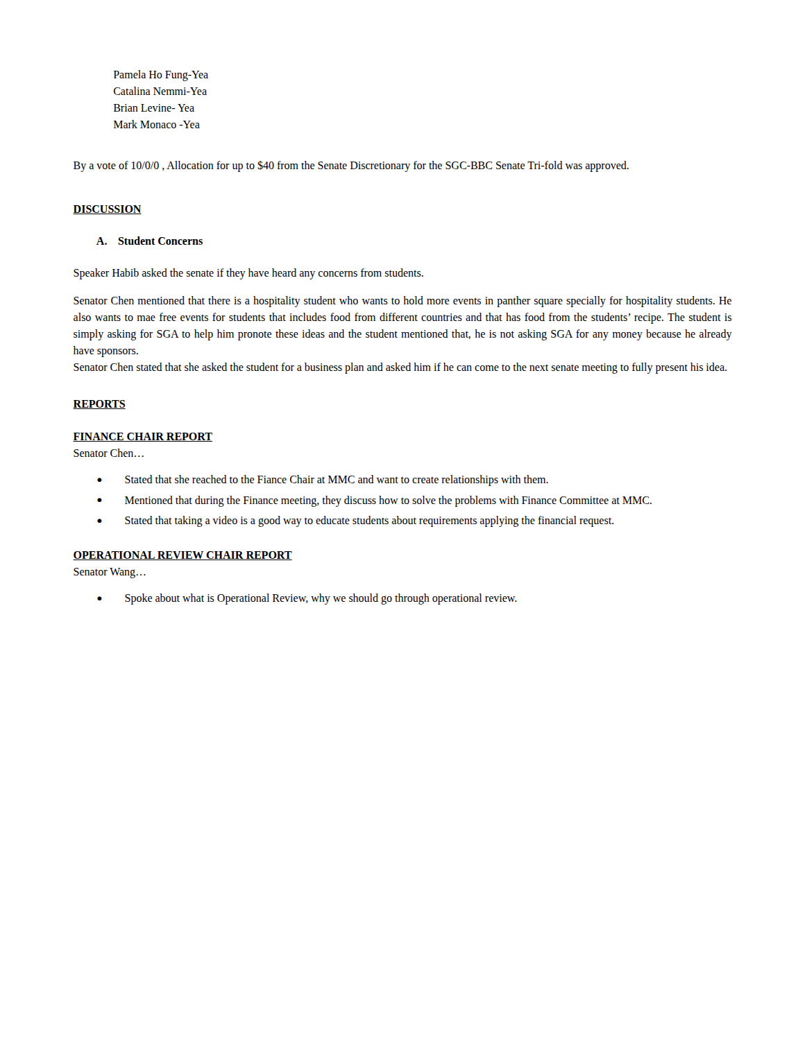Pamela Ho Fung-Yea
Catalina Nemmi-Yea
Brian Levine- Yea
Mark Monaco -Yea
By a vote of 10/0/0 , Allocation for up to $40 from the Senate Discretionary for the SGC-BBC Senate Tri-fold was approved.
DISCUSSION
Student Concerns
Speaker Habib asked the senate if they have heard any concerns from students.
Senator Chen mentioned that there is a hospitality student who wants to hold more events in panther square specially for hospitality students. He also wants to mae free events for students that includes food from different countries and that has food from the students’ recipe. The student is simply asking for SGA to help him pronote these ideas and the student mentioned that, he is not asking SGA for any money because he already have sponsors.
Senator Chen stated that she asked the student for a business plan and asked him if he can come to the next senate meeting to fully present his idea.
REPORTS
FINANCE CHAIR REPORT
Senator Chen…
Stated that she reached to the Fiance Chair at MMC and want to create relationships with them.
Mentioned that during the Finance meeting, they discuss how to solve the problems with Finance Committee at MMC.
Stated that taking a video is a good way to educate students about requirements applying the financial request.
OPERATIONAL REVIEW CHAIR REPORT
Senator Wang…
Spoke about what is Operational Review, why we should go through operational review.